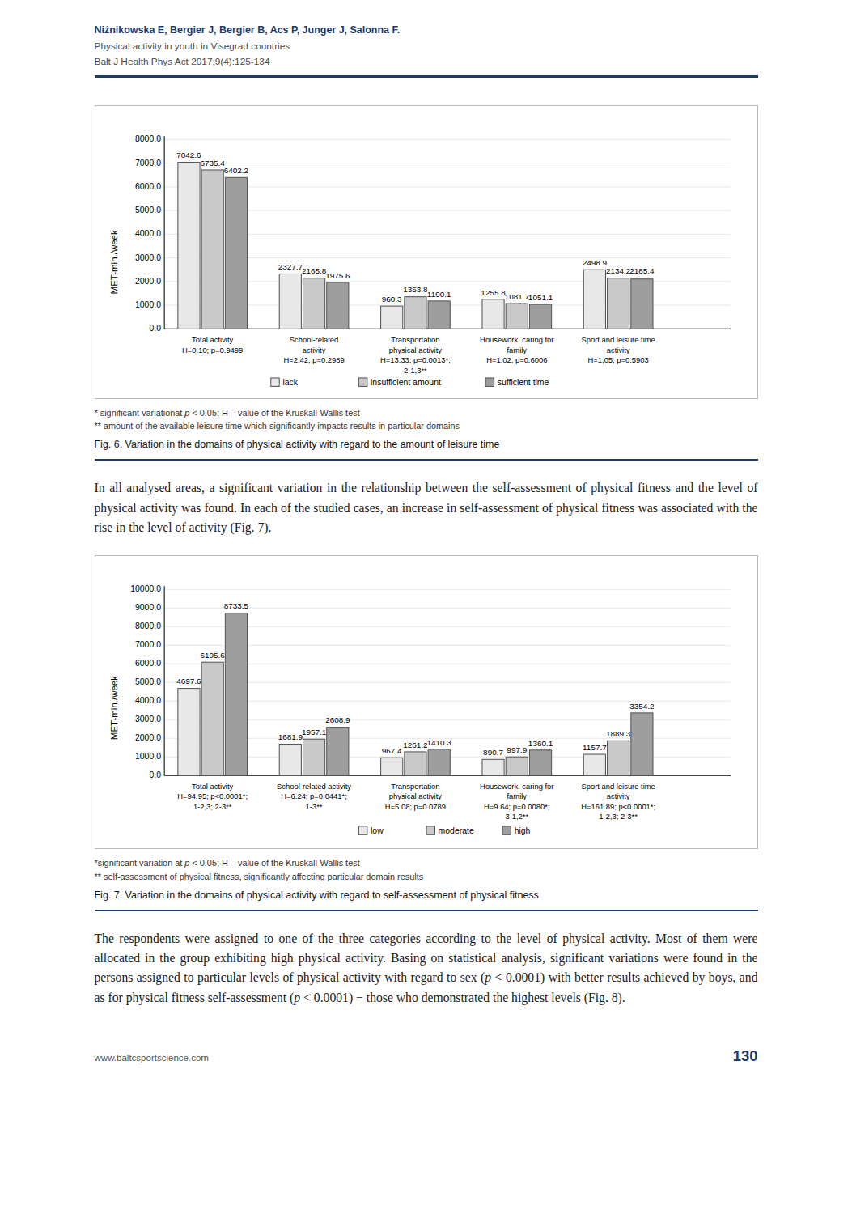Niźnikowska E, Bergier J, Bergier B, Acs P, Junger J, Salonna F.
Physical activity in youth in Visegrad countries
Balt J Health Phys Act 2017;9(4):125-134
MET-min./week 8000.0 7000.0 6000.0 5000.0 4000.0 3000.0 2000.0 1000.0 0.0 7042.6 6735.4 6402.2 2327.7 2165.8 1975.6 960.3 1353.8 1190.1 1255.8 1081.7 1051.1 2498.9 2134.2 2185.4 Total activity H=0.10; p=0.9499 School-related activity H=2.42; p=0.2989 Transportation physical activity H=13.33; p=0.0013*; 2-1,3** Housework, caring for family H=1.02; p=0.6006 Sport and leisure time activity H=1,05; p=0.5903 lack insufficient amount sufficient time
* significant variationat p < 0.05; H – value of the Kruskall-Wallis test
** amount of the available leisure time which significantly impacts results in particular domains
Fig. 6. Variation in the domains of physical activity with regard to the amount of leisure time
In all analysed areas, a significant variation in the relationship between the self-assessment of physical fitness and the level of physical activity was found. In each of the studied cases, an increase in self-assessment of physical fitness was associated with the rise in the level of activity (Fig. 7).
MET-min./week 10000.0 9000.0 8000.0 7000.0 6000.0 5000.0 4000.0 3000.0 2000.0 1000.0 0.0 4697.6 6105.6 8733.5 1681.9 1957.1 2608.9 967.4 1261.2 1410.3 890.7 997.9 1360.1 1157.7 1889.3 3354.2 Total activity H=94.95; p<0.0001*; 1-2,3; 2-3** School-related activity H=6.24; p=0.0441*; 1-3** Transportation physical activity H=5.08; p=0.0789 Housework, caring for family H=9.64; p=0.0080*; 3-1,2** Sport and leisure time activity H=161.89; p<0.0001*; 1-2,3; 2-3** low moderate high
*significant variation at p < 0.05; H – value of the Kruskall-Wallis test
** self-assessment of physical fitness, significantly affecting particular domain results
Fig. 7. Variation in the domains of physical activity with regard to self-assessment of physical fitness
The respondents were assigned to one of the three categories according to the level of physical activity. Most of them were allocated in the group exhibiting high physical activity. Basing on statistical analysis, significant variations were found in the persons assigned to particular levels of physical activity with regard to sex (p < 0.0001) with better results achieved by boys, and as for physical fitness self-assessment (p < 0.0001) − those who demonstrated the highest levels (Fig. 8).
www.baltcsportscience.com 130